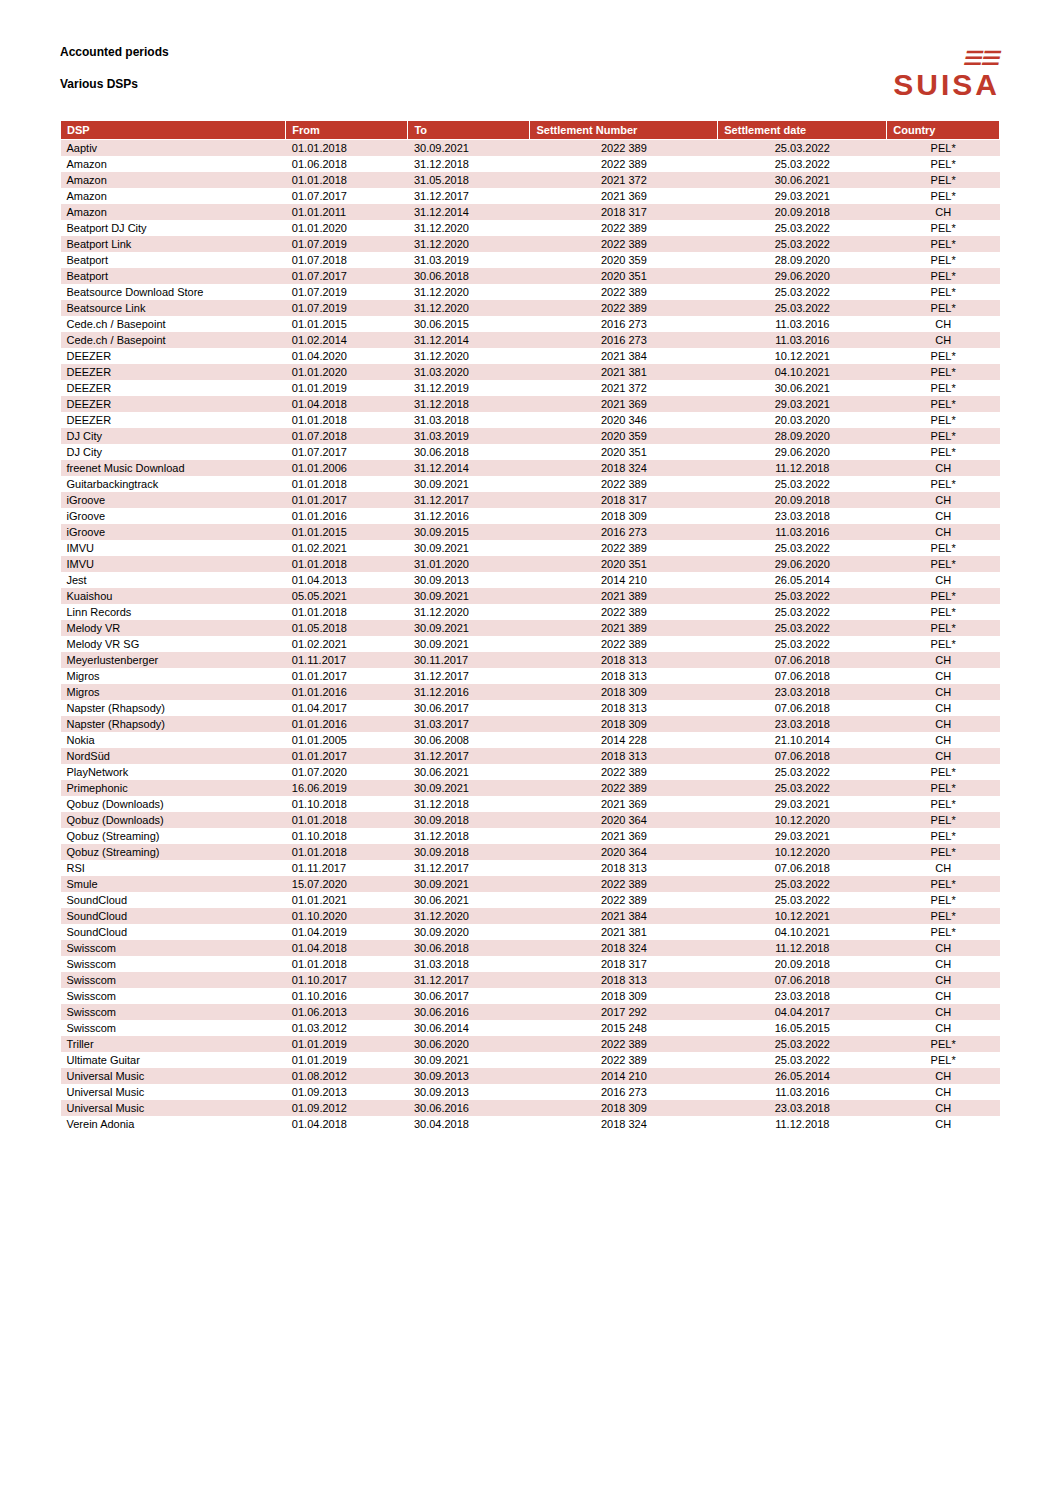Accounted periods
Various DSPs
≡≡ SUISA
| DSP | From | To | Settlement Number | Settlement date | Country |
| --- | --- | --- | --- | --- | --- |
| Aaptiv | 01.01.2018 | 30.09.2021 | 2022 389 | 25.03.2022 | PEL* |
| Amazon | 01.06.2018 | 31.12.2018 | 2022 389 | 25.03.2022 | PEL* |
| Amazon | 01.01.2018 | 31.05.2018 | 2021 372 | 30.06.2021 | PEL* |
| Amazon | 01.07.2017 | 31.12.2017 | 2021 369 | 29.03.2021 | PEL* |
| Amazon | 01.01.2011 | 31.12.2014 | 2018 317 | 20.09.2018 | CH |
| Beatport DJ City | 01.01.2020 | 31.12.2020 | 2022 389 | 25.03.2022 | PEL* |
| Beatport Link | 01.07.2019 | 31.12.2020 | 2022 389 | 25.03.2022 | PEL* |
| Beatport | 01.07.2018 | 31.03.2019 | 2020 359 | 28.09.2020 | PEL* |
| Beatport | 01.07.2017 | 30.06.2018 | 2020 351 | 29.06.2020 | PEL* |
| Beatsource Download Store | 01.07.2019 | 31.12.2020 | 2022 389 | 25.03.2022 | PEL* |
| Beatsource Link | 01.07.2019 | 31.12.2020 | 2022 389 | 25.03.2022 | PEL* |
| Cede.ch / Basepoint | 01.01.2015 | 30.06.2015 | 2016 273 | 11.03.2016 | CH |
| Cede.ch / Basepoint | 01.02.2014 | 31.12.2014 | 2016 273 | 11.03.2016 | CH |
| DEEZER | 01.04.2020 | 31.12.2020 | 2021 384 | 10.12.2021 | PEL* |
| DEEZER | 01.01.2020 | 31.03.2020 | 2021 381 | 04.10.2021 | PEL* |
| DEEZER | 01.01.2019 | 31.12.2019 | 2021 372 | 30.06.2021 | PEL* |
| DEEZER | 01.04.2018 | 31.12.2018 | 2021 369 | 29.03.2021 | PEL* |
| DEEZER | 01.01.2018 | 31.03.2018 | 2020 346 | 20.03.2020 | PEL* |
| DJ City | 01.07.2018 | 31.03.2019 | 2020 359 | 28.09.2020 | PEL* |
| DJ City | 01.07.2017 | 30.06.2018 | 2020 351 | 29.06.2020 | PEL* |
| freenet Music Download | 01.01.2006 | 31.12.2014 | 2018 324 | 11.12.2018 | CH |
| Guitarbackingtrack | 01.01.2018 | 30.09.2021 | 2022 389 | 25.03.2022 | PEL* |
| iGroove | 01.01.2017 | 31.12.2017 | 2018 317 | 20.09.2018 | CH |
| iGroove | 01.01.2016 | 31.12.2016 | 2018 309 | 23.03.2018 | CH |
| iGroove | 01.01.2015 | 30.09.2015 | 2016 273 | 11.03.2016 | CH |
| IMVU | 01.02.2021 | 30.09.2021 | 2022 389 | 25.03.2022 | PEL* |
| IMVU | 01.01.2018 | 31.01.2020 | 2020 351 | 29.06.2020 | PEL* |
| Jest | 01.04.2013 | 30.09.2013 | 2014 210 | 26.05.2014 | CH |
| Kuaishou | 05.05.2021 | 30.09.2021 | 2021 389 | 25.03.2022 | PEL* |
| Linn Records | 01.01.2018 | 31.12.2020 | 2022 389 | 25.03.2022 | PEL* |
| Melody VR | 01.05.2018 | 30.09.2021 | 2021 389 | 25.03.2022 | PEL* |
| Melody VR SG | 01.02.2021 | 30.09.2021 | 2022 389 | 25.03.2022 | PEL* |
| Meyerlustenberger | 01.11.2017 | 30.11.2017 | 2018 313 | 07.06.2018 | CH |
| Migros | 01.01.2017 | 31.12.2017 | 2018 313 | 07.06.2018 | CH |
| Migros | 01.01.2016 | 31.12.2016 | 2018 309 | 23.03.2018 | CH |
| Napster (Rhapsody) | 01.04.2017 | 30.06.2017 | 2018 313 | 07.06.2018 | CH |
| Napster (Rhapsody) | 01.01.2016 | 31.03.2017 | 2018 309 | 23.03.2018 | CH |
| Nokia | 01.01.2005 | 30.06.2008 | 2014 228 | 21.10.2014 | CH |
| NordSüd | 01.01.2017 | 31.12.2017 | 2018 313 | 07.06.2018 | CH |
| PlayNetwork | 01.07.2020 | 30.06.2021 | 2022 389 | 25.03.2022 | PEL* |
| Primephonic | 16.06.2019 | 30.09.2021 | 2022 389 | 25.03.2022 | PEL* |
| Qobuz (Downloads) | 01.10.2018 | 31.12.2018 | 2021 369 | 29.03.2021 | PEL* |
| Qobuz (Downloads) | 01.01.2018 | 30.09.2018 | 2020 364 | 10.12.2020 | PEL* |
| Qobuz (Streaming) | 01.10.2018 | 31.12.2018 | 2021 369 | 29.03.2021 | PEL* |
| Qobuz (Streaming) | 01.01.2018 | 30.09.2018 | 2020 364 | 10.12.2020 | PEL* |
| RSI | 01.11.2017 | 31.12.2017 | 2018 313 | 07.06.2018 | CH |
| Smule | 15.07.2020 | 30.09.2021 | 2022 389 | 25.03.2022 | PEL* |
| SoundCloud | 01.01.2021 | 30.06.2021 | 2022 389 | 25.03.2022 | PEL* |
| SoundCloud | 01.10.2020 | 31.12.2020 | 2021 384 | 10.12.2021 | PEL* |
| SoundCloud | 01.04.2019 | 30.09.2020 | 2021 381 | 04.10.2021 | PEL* |
| Swisscom | 01.04.2018 | 30.06.2018 | 2018 324 | 11.12.2018 | CH |
| Swisscom | 01.01.2018 | 31.03.2018 | 2018 317 | 20.09.2018 | CH |
| Swisscom | 01.10.2017 | 31.12.2017 | 2018 313 | 07.06.2018 | CH |
| Swisscom | 01.10.2016 | 30.06.2017 | 2018 309 | 23.03.2018 | CH |
| Swisscom | 01.06.2013 | 30.06.2016 | 2017 292 | 04.04.2017 | CH |
| Swisscom | 01.03.2012 | 30.06.2014 | 2015 248 | 16.05.2015 | CH |
| Triller | 01.01.2019 | 30.06.2020 | 2022 389 | 25.03.2022 | PEL* |
| Ultimate Guitar | 01.01.2019 | 30.09.2021 | 2022 389 | 25.03.2022 | PEL* |
| Universal Music | 01.08.2012 | 30.09.2013 | 2014 210 | 26.05.2014 | CH |
| Universal Music | 01.09.2013 | 30.09.2013 | 2016 273 | 11.03.2016 | CH |
| Universal Music | 01.09.2012 | 30.06.2016 | 2018 309 | 23.03.2018 | CH |
| Verein Adonia | 01.04.2018 | 30.04.2018 | 2018 324 | 11.12.2018 | CH |